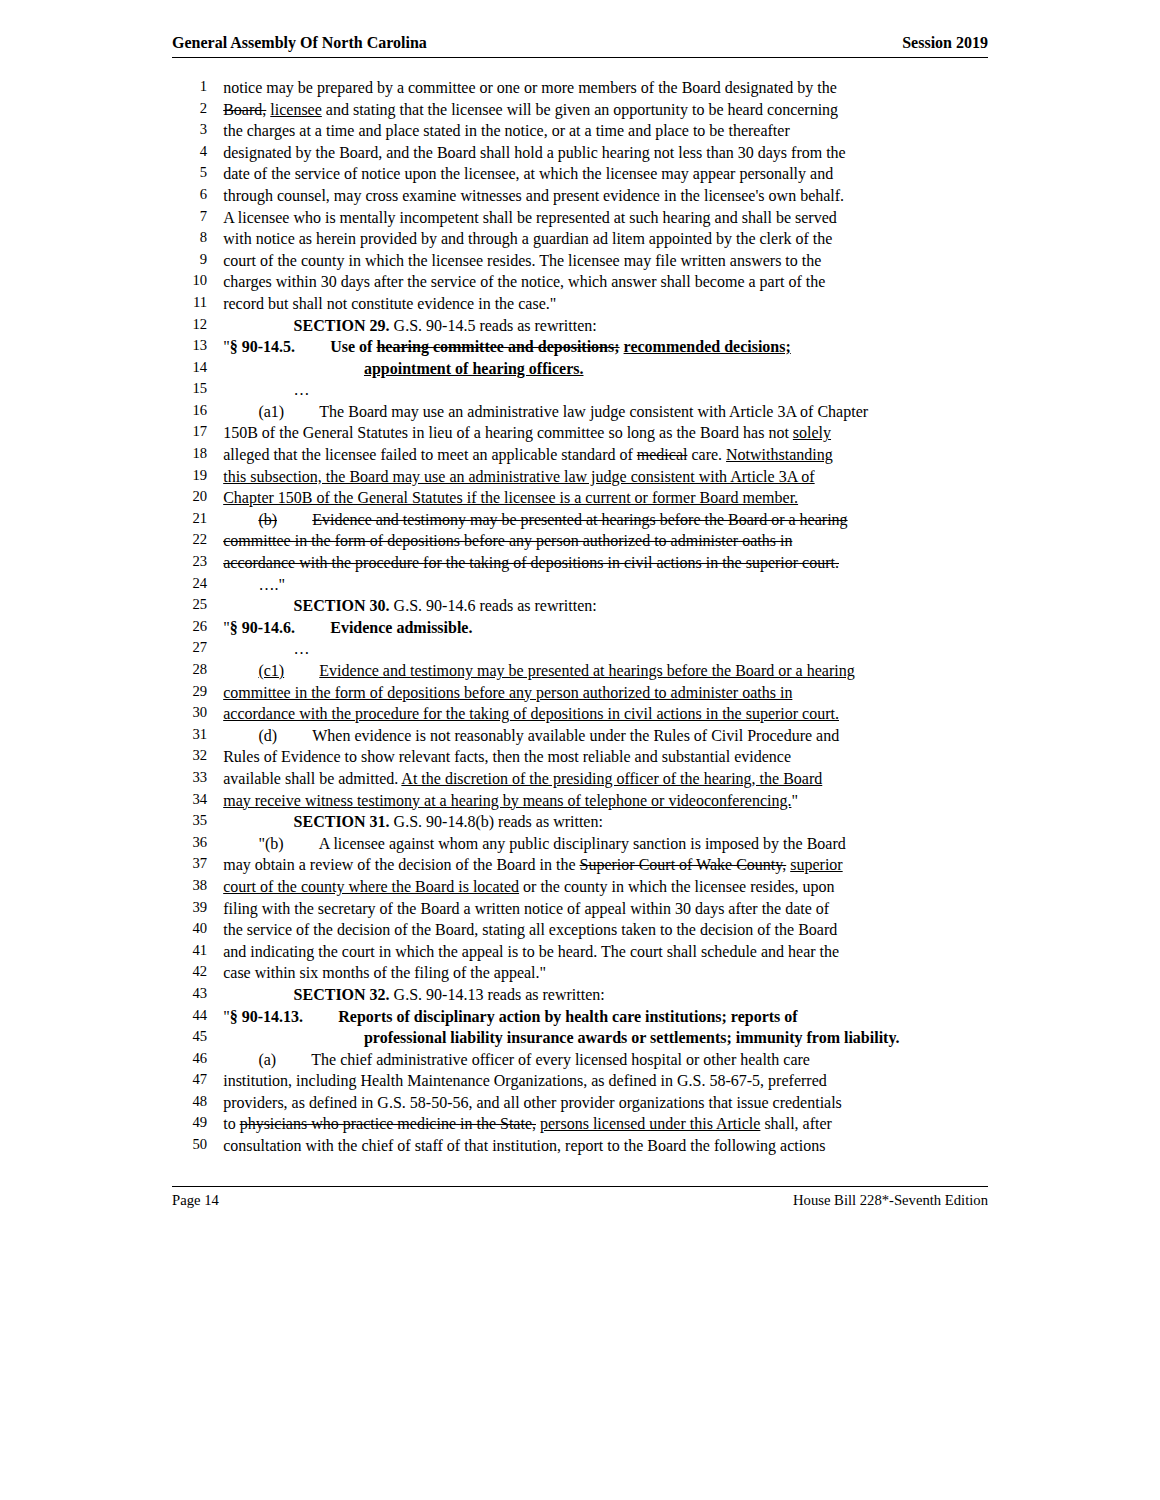General Assembly Of North Carolina Session 2019
notice may be prepared by a committee or one or more members of the Board designated by the
Board, licensee and stating that the licensee will be given an opportunity to be heard concerning
the charges at a time and place stated in the notice, or at a time and place to be thereafter
designated by the Board, and the Board shall hold a public hearing not less than 30 days from the
date of the service of notice upon the licensee, at which the licensee may appear personally and
through counsel, may cross examine witnesses and present evidence in the licensee's own behalf.
A licensee who is mentally incompetent shall be represented at such hearing and shall be served
with notice as herein provided by and through a guardian ad litem appointed by the clerk of the
court of the county in which the licensee resides. The licensee may file written answers to the
charges within 30 days after the service of the notice, which answer shall become a part of the
record but shall not constitute evidence in the case."
SECTION 29. G.S. 90-14.5 reads as rewritten:
"§ 90-14.5. Use of hearing committee and depositions; recommended decisions;
appointment of hearing officers.
…
(a1) The Board may use an administrative law judge consistent with Article 3A of Chapter
150B of the General Statutes in lieu of a hearing committee so long as the Board has not solely
alleged that the licensee failed to meet an applicable standard of medical care. Notwithstanding
this subsection, the Board may use an administrative law judge consistent with Article 3A of
Chapter 150B of the General Statutes if the licensee is a current or former Board member.
(b) Evidence and testimony may be presented at hearings before the Board or a hearing
committee in the form of depositions before any person authorized to administer oaths in
accordance with the procedure for the taking of depositions in civil actions in the superior court.
…."
SECTION 30. G.S. 90-14.6 reads as rewritten:
"§ 90-14.6. Evidence admissible.
…
(c1) Evidence and testimony may be presented at hearings before the Board or a hearing
committee in the form of depositions before any person authorized to administer oaths in
accordance with the procedure for the taking of depositions in civil actions in the superior court.
(d) When evidence is not reasonably available under the Rules of Civil Procedure and
Rules of Evidence to show relevant facts, then the most reliable and substantial evidence
available shall be admitted. At the discretion of the presiding officer of the hearing, the Board
may receive witness testimony at a hearing by means of telephone or videoconferencing."
SECTION 31. G.S. 90-14.8(b) reads as written:
"(b) A licensee against whom any public disciplinary sanction is imposed by the Board
may obtain a review of the decision of the Board in the Superior Court of Wake County, superior
court of the county where the Board is located or the county in which the licensee resides, upon
filing with the secretary of the Board a written notice of appeal within 30 days after the date of
the service of the decision of the Board, stating all exceptions taken to the decision of the Board
and indicating the court in which the appeal is to be heard. The court shall schedule and hear the
case within six months of the filing of the appeal."
SECTION 32. G.S. 90-14.13 reads as rewritten:
"§ 90-14.13. Reports of disciplinary action by health care institutions; reports of
professional liability insurance awards or settlements; immunity from liability.
(a) The chief administrative officer of every licensed hospital or other health care
institution, including Health Maintenance Organizations, as defined in G.S. 58-67-5, preferred
providers, as defined in G.S. 58-50-56, and all other provider organizations that issue credentials
to physicians who practice medicine in the State, persons licensed under this Article shall, after
consultation with the chief of staff of that institution, report to the Board the following actions
Page 14 House Bill 228*-Seventh Edition